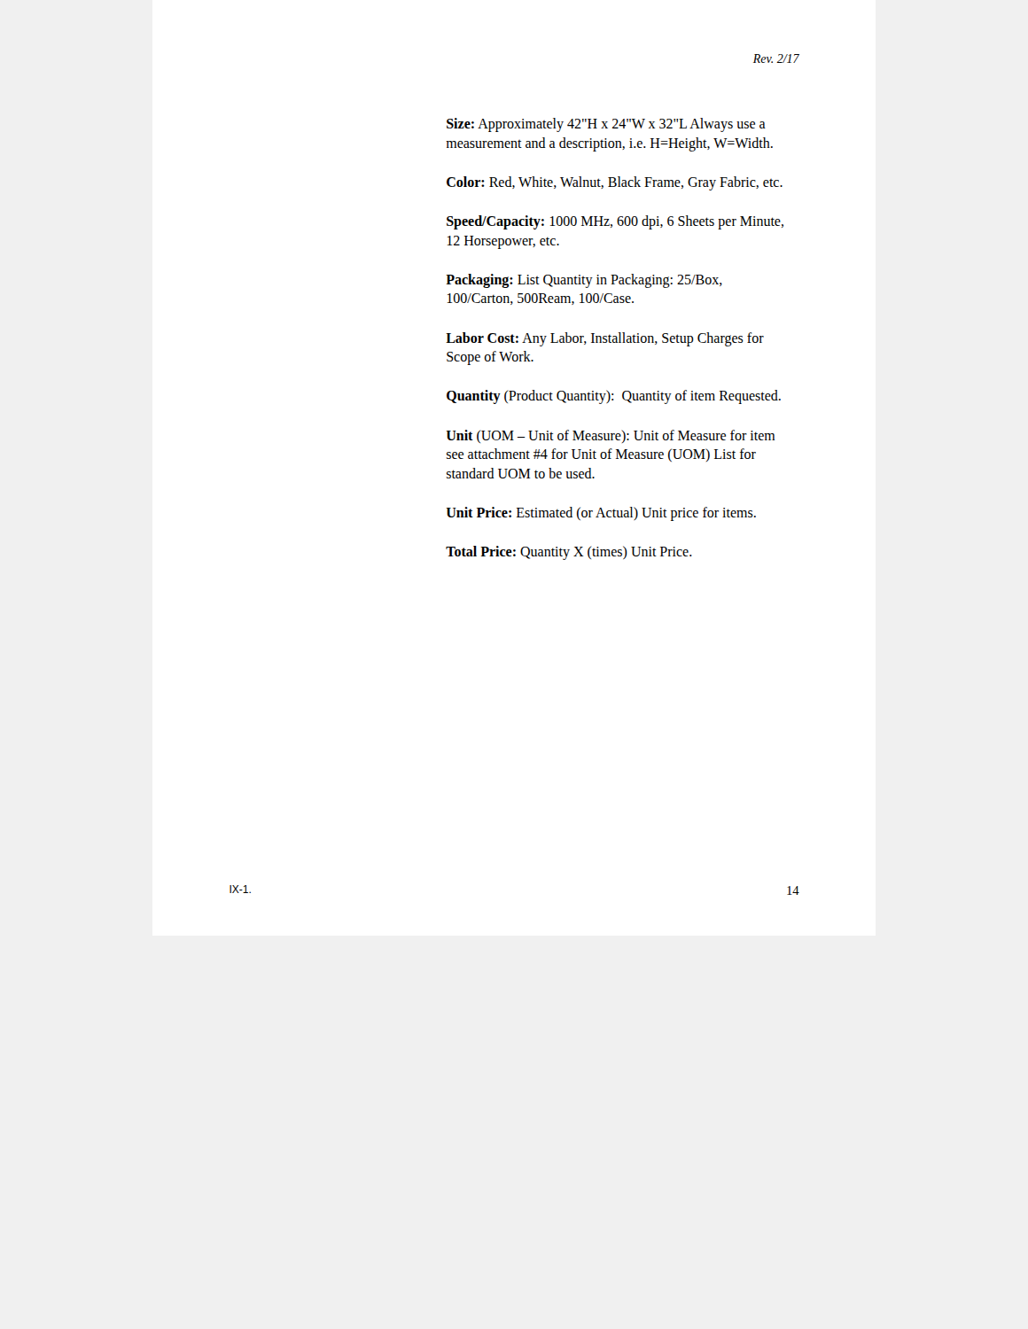Rev. 2/17
Size: Approximately 42"H x 24"W x 32"L Always use a measurement and a description, i.e. H=Height, W=Width.
Color: Red, White, Walnut, Black Frame, Gray Fabric, etc.
Speed/Capacity: 1000 MHz, 600 dpi, 6 Sheets per Minute, 12 Horsepower, etc.
Packaging: List Quantity in Packaging: 25/Box, 100/Carton, 500Ream, 100/Case.
Labor Cost: Any Labor, Installation, Setup Charges for Scope of Work.
Quantity (Product Quantity): Quantity of item Requested.
Unit (UOM – Unit of Measure): Unit of Measure for item see attachment #4 for Unit of Measure (UOM) List for standard UOM to be used.
Unit Price: Estimated (or Actual) Unit price for items.
Total Price: Quantity X (times) Unit Price.
IX-1. 14